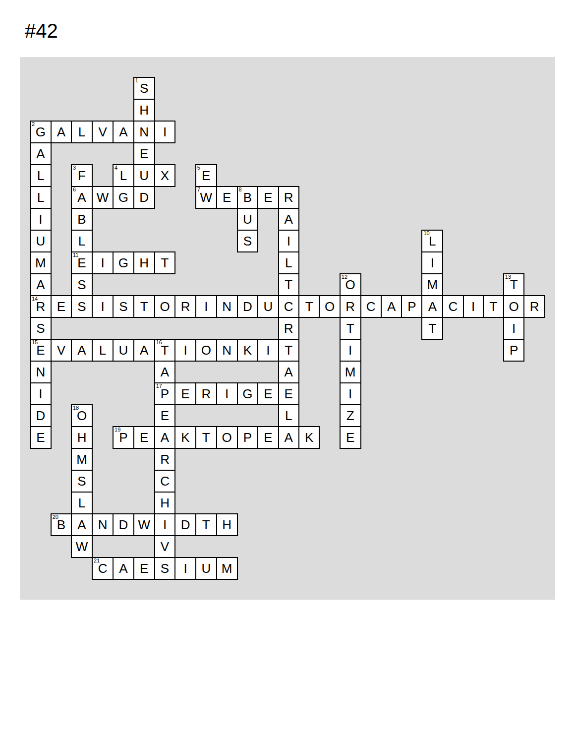#42
| | | | | | 1 S | | | | | | | | | | | | | | | | | | |
| | | | | | H | | | | | | | | | | | | | | | | | | |
| 2 G | A | L | V | A | N | I | | | | | | | | | | | | | | | | | |
| A | | | | | E | | | | | | | | | | | | | | | | | | |
| L | | 3 F | | 4 L | U | X | | 5 E | | | | | | | | | | | | | | | |
| L | | 6 A | W | G | D | | | 7 W | E | 8 B | E | R | | | | | | | | | | | |
| I | | B | | | | | | | | U | | A | | | | | | | | | | | |
| U | | L | | | | | | | | S | | I | | | | | | | 10 L | | | | |
| M | | 11 E | I | G | H | T | | | | | | L | | | | | | | I | | | | |
| A | | S | | | | | | | | | | T | | | 12 O | | | | M | | | | 13 T |
| 14 R | E | S | I | S | T | O | R | I | N | D | U | C | T | O | R | C | A | P | A | C | I | T | O | R |
| S | | | | | | | | | | | | R | | | T | | | | T | | | | I |
| 15 E | V | A | L | U | A | 16 T | I | O | N | K | I | T | | | I | | | | | | | | P |
| N | | | | | | A | | | | | | A | | | M | | | | | | | | |
| I | | | | | | 17 P | E | R | I | G | E | E | | | I | | | | | | | | |
| D | | 18 O | | | | E | | | | | | L | | | Z | | | | | | | | |
| E | | H | | 19 P | E | A | K | T | O | P | E | A | K | | E | | | | | | | | |
| | | M | | | | R | | | | | | | | | | | | | | | | | |
| | | S | | | | C | | | | | | | | | | | | | | | | | |
| | | L | | | | H | | | | | | | | | | | | | | | | | |
| | 20 B | A | N | D | W | I | D | T | H | | | | | | | | | | | | | | |
| | | W | | | | V | | | | | | | | | | | | | | | | | |
| | | | 21 C | A | E | S | I | U | M | | | | | | | | | | | | | | |